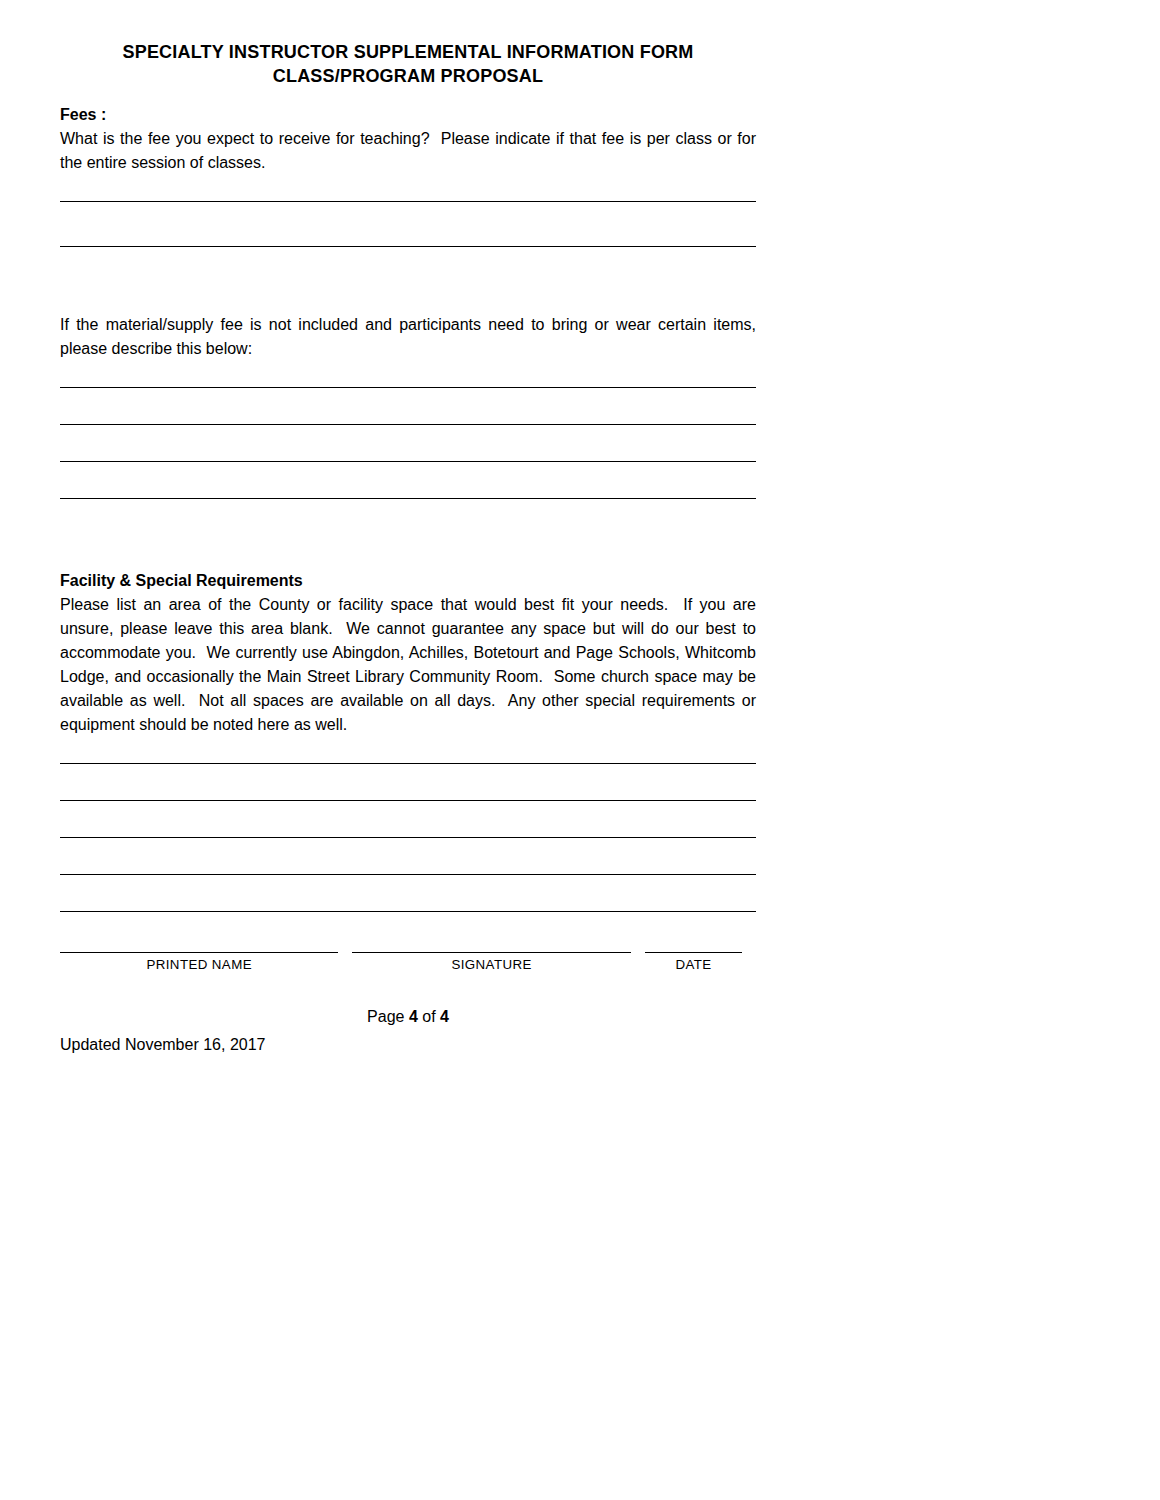SPECIALTY INSTRUCTOR SUPPLEMENTAL INFORMATION FORM
CLASS/PROGRAM PROPOSAL
Fees :
What is the fee you expect to receive for teaching? Please indicate if that fee is per class or for the entire session of classes.
If the material/supply fee is not included and participants need to bring or wear certain items, please describe this below:
Facility & Special Requirements
Please list an area of the County or facility space that would best fit your needs. If you are unsure, please leave this area blank. We cannot guarantee any space but will do our best to accommodate you. We currently use Abingdon, Achilles, Botetourt and Page Schools, Whitcomb Lodge, and occasionally the Main Street Library Community Room. Some church space may be available as well. Not all spaces are available on all days. Any other special requirements or equipment should be noted here as well.
PRINTED NAME
SIGNATURE
DATE
Page 4 of 4
Updated November 16, 2017